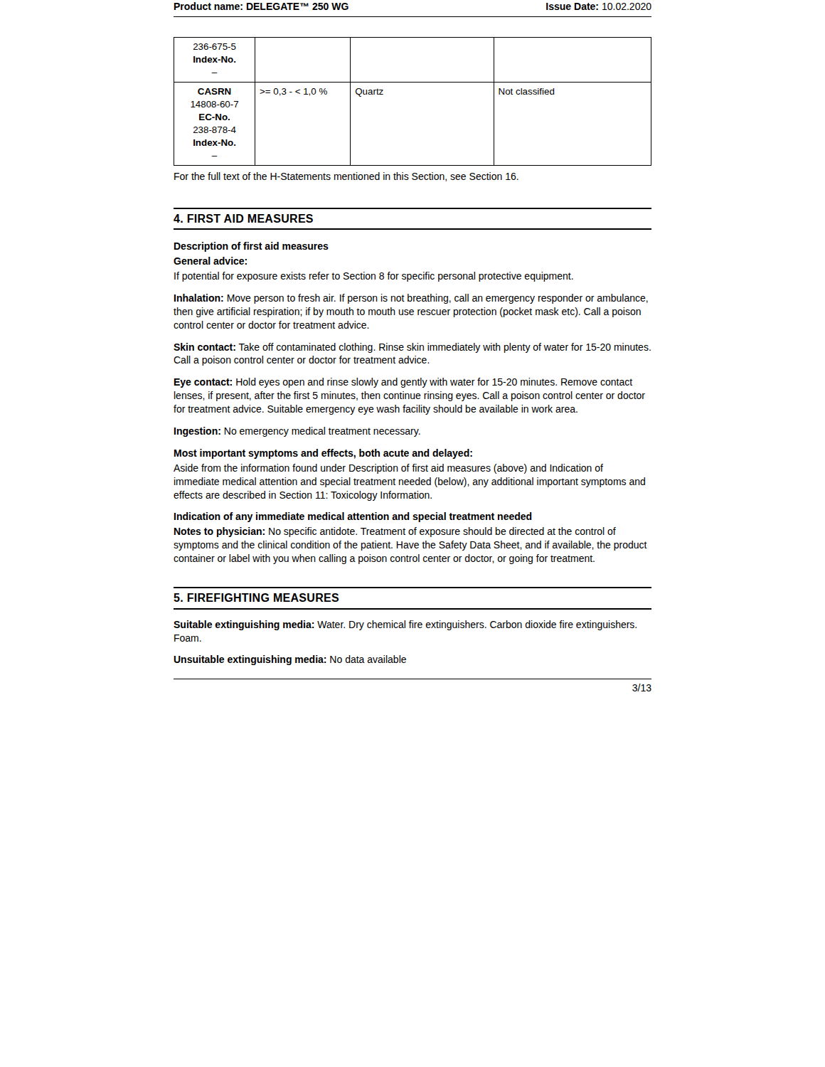Product name: DELEGATE™ 250 WG
Issue Date: 10.02.2020
| 236-675-5 Index-No. – | | | |
| CASRN 14808-60-7 EC-No. 238-878-4 Index-No. – | >= 0,3 - < 1,0 % | Quartz | Not classified |
For the full text of the H-Statements mentioned in this Section, see Section 16.
4. FIRST AID MEASURES
Description of first aid measures
General advice:
If potential for exposure exists refer to Section 8 for specific personal protective equipment.
Inhalation: Move person to fresh air. If person is not breathing, call an emergency responder or ambulance, then give artificial respiration; if by mouth to mouth use rescuer protection (pocket mask etc). Call a poison control center or doctor for treatment advice.
Skin contact: Take off contaminated clothing. Rinse skin immediately with plenty of water for 15-20 minutes. Call a poison control center or doctor for treatment advice.
Eye contact: Hold eyes open and rinse slowly and gently with water for 15-20 minutes. Remove contact lenses, if present, after the first 5 minutes, then continue rinsing eyes. Call a poison control center or doctor for treatment advice. Suitable emergency eye wash facility should be available in work area.
Ingestion: No emergency medical treatment necessary.
Most important symptoms and effects, both acute and delayed:
Aside from the information found under Description of first aid measures (above) and Indication of immediate medical attention and special treatment needed (below), any additional important symptoms and effects are described in Section 11: Toxicology Information.
Indication of any immediate medical attention and special treatment needed
Notes to physician: No specific antidote. Treatment of exposure should be directed at the control of symptoms and the clinical condition of the patient. Have the Safety Data Sheet, and if available, the product container or label with you when calling a poison control center or doctor, or going for treatment.
5. FIREFIGHTING MEASURES
Suitable extinguishing media: Water. Dry chemical fire extinguishers. Carbon dioxide fire extinguishers. Foam.
Unsuitable extinguishing media: No data available
3/13